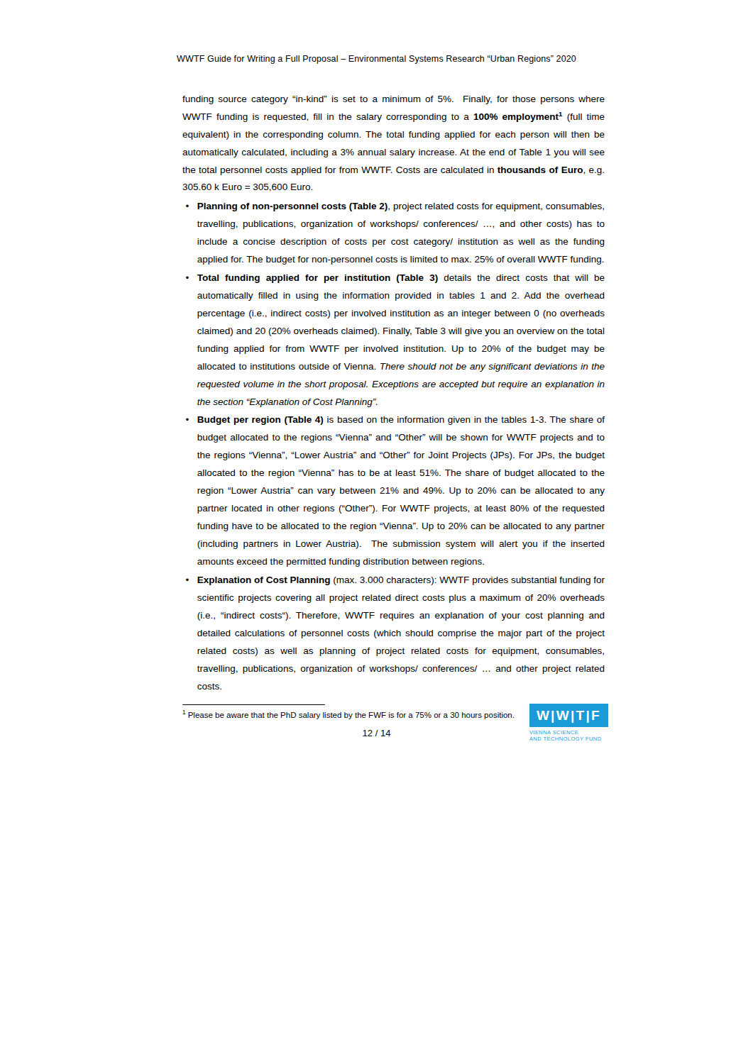WWTF Guide for Writing a Full Proposal – Environmental Systems Research “Urban Regions” 2020
funding source category “in-kind” is set to a minimum of 5%. Finally, for those persons where WWTF funding is requested, fill in the salary corresponding to a 100% employment1 (full time equivalent) in the corresponding column. The total funding applied for each person will then be automatically calculated, including a 3% annual salary increase. At the end of Table 1 you will see the total personnel costs applied for from WWTF. Costs are calculated in thousands of Euro, e.g. 305.60 k Euro = 305,600 Euro.
Planning of non-personnel costs (Table 2), project related costs for equipment, consumables, travelling, publications, organization of workshops/ conferences/ …, and other costs) has to include a concise description of costs per cost category/ institution as well as the funding applied for. The budget for non-personnel costs is limited to max. 25% of overall WWTF funding.
Total funding applied for per institution (Table 3) details the direct costs that will be automatically filled in using the information provided in tables 1 and 2. Add the overhead percentage (i.e., indirect costs) per involved institution as an integer between 0 (no overheads claimed) and 20 (20% overheads claimed). Finally, Table 3 will give you an overview on the total funding applied for from WWTF per involved institution. Up to 20% of the budget may be allocated to institutions outside of Vienna. There should not be any significant deviations in the requested volume in the short proposal. Exceptions are accepted but require an explanation in the section “Explanation of Cost Planning”.
Budget per region (Table 4) is based on the information given in the tables 1-3. The share of budget allocated to the regions “Vienna” and “Other” will be shown for WWTF projects and to the regions “Vienna”, “Lower Austria” and “Other” for Joint Projects (JPs). For JPs, the budget allocated to the region “Vienna” has to be at least 51%. The share of budget allocated to the region “Lower Austria” can vary between 21% and 49%. Up to 20% can be allocated to any partner located in other regions (“Other”). For WWTF projects, at least 80% of the requested funding have to be allocated to the region “Vienna”. Up to 20% can be allocated to any partner (including partners in Lower Austria). The submission system will alert you if the inserted amounts exceed the permitted funding distribution between regions.
Explanation of Cost Planning (max. 3.000 characters): WWTF provides substantial funding for scientific projects covering all project related direct costs plus a maximum of 20% overheads (i.e., “indirect costs“). Therefore, WWTF requires an explanation of your cost planning and detailed calculations of personnel costs (which should comprise the major part of the project related costs) as well as planning of project related costs for equipment, consumables, travelling, publications, organization of workshops/ conferences/ … and other project related costs.
1 Please be aware that the PhD salary listed by the FWF is for a 75% or a 30 hours position.
12 / 14
W|W|T|F
Vienna Science
and Technology Fund